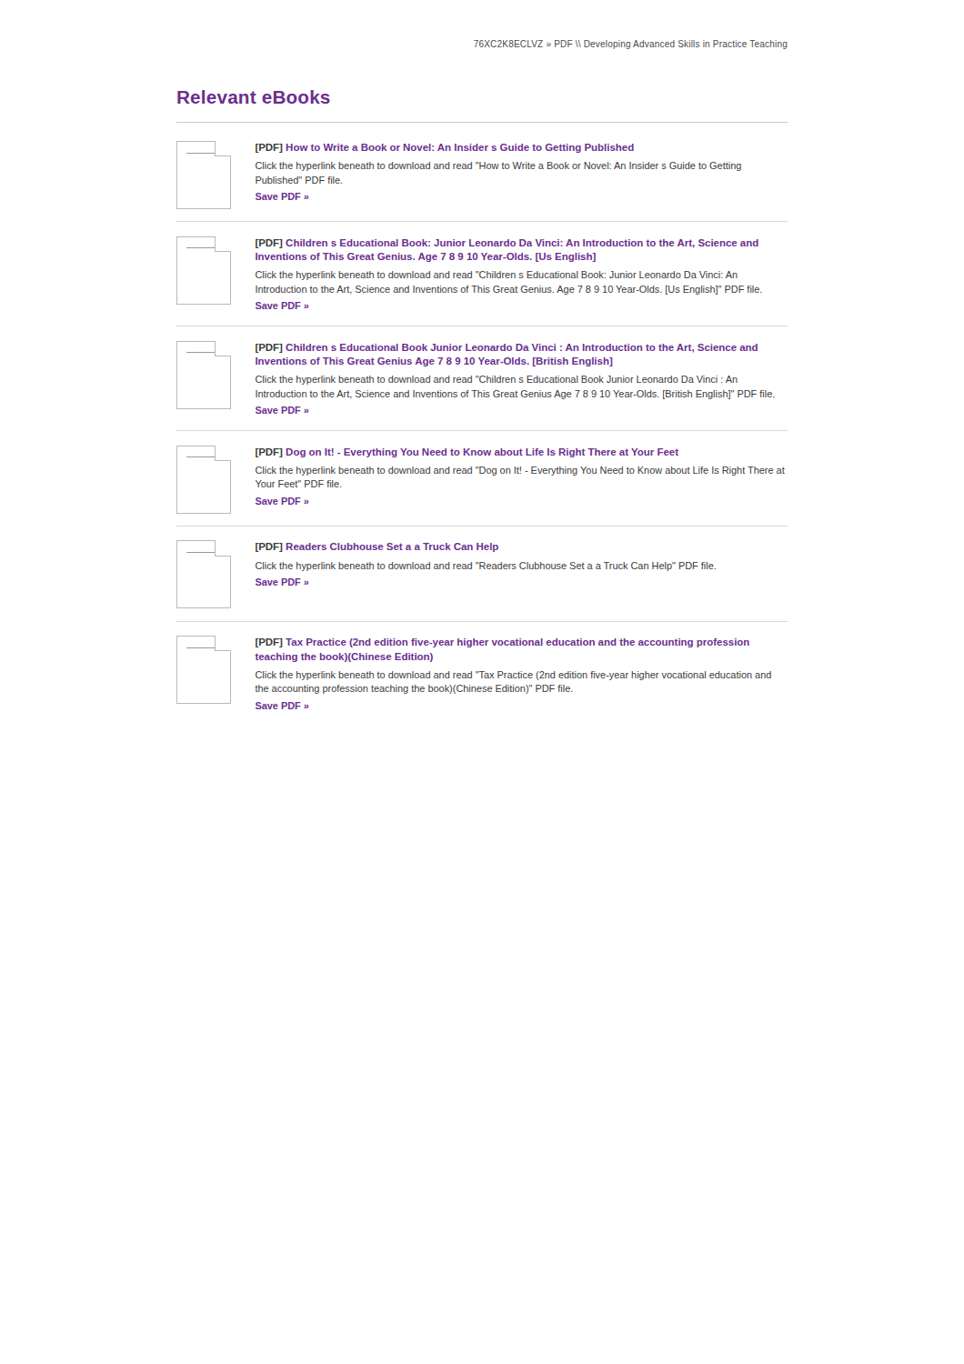76XC2K8ECLVZ » PDF \\ Developing Advanced Skills in Practice Teaching
Relevant eBooks
[PDF] How to Write a Book or Novel: An Insider s Guide to Getting Published
Click the hyperlink beneath to download and read "How to Write a Book or Novel: An Insider s Guide to Getting Published" PDF file.
Save PDF »
[PDF] Children s Educational Book: Junior Leonardo Da Vinci: An Introduction to the Art, Science and Inventions of This Great Genius. Age 7 8 9 10 Year-Olds. [Us English]
Click the hyperlink beneath to download and read "Children s Educational Book: Junior Leonardo Da Vinci: An Introduction to the Art, Science and Inventions of This Great Genius. Age 7 8 9 10 Year-Olds. [Us English]" PDF file.
Save PDF »
[PDF] Children s Educational Book Junior Leonardo Da Vinci : An Introduction to the Art, Science and Inventions of This Great Genius Age 7 8 9 10 Year-Olds. [British English]
Click the hyperlink beneath to download and read "Children s Educational Book Junior Leonardo Da Vinci : An Introduction to the Art, Science and Inventions of This Great Genius Age 7 8 9 10 Year-Olds. [British English]" PDF file.
Save PDF »
[PDF] Dog on It! - Everything You Need to Know about Life Is Right There at Your Feet
Click the hyperlink beneath to download and read "Dog on It! - Everything You Need to Know about Life Is Right There at Your Feet" PDF file.
Save PDF »
[PDF] Readers Clubhouse Set a a Truck Can Help
Click the hyperlink beneath to download and read "Readers Clubhouse Set a a Truck Can Help" PDF file.
Save PDF »
[PDF] Tax Practice (2nd edition five-year higher vocational education and the accounting profession teaching the book)(Chinese Edition)
Click the hyperlink beneath to download and read "Tax Practice (2nd edition five-year higher vocational education and the accounting profession teaching the book)(Chinese Edition)" PDF file.
Save PDF »